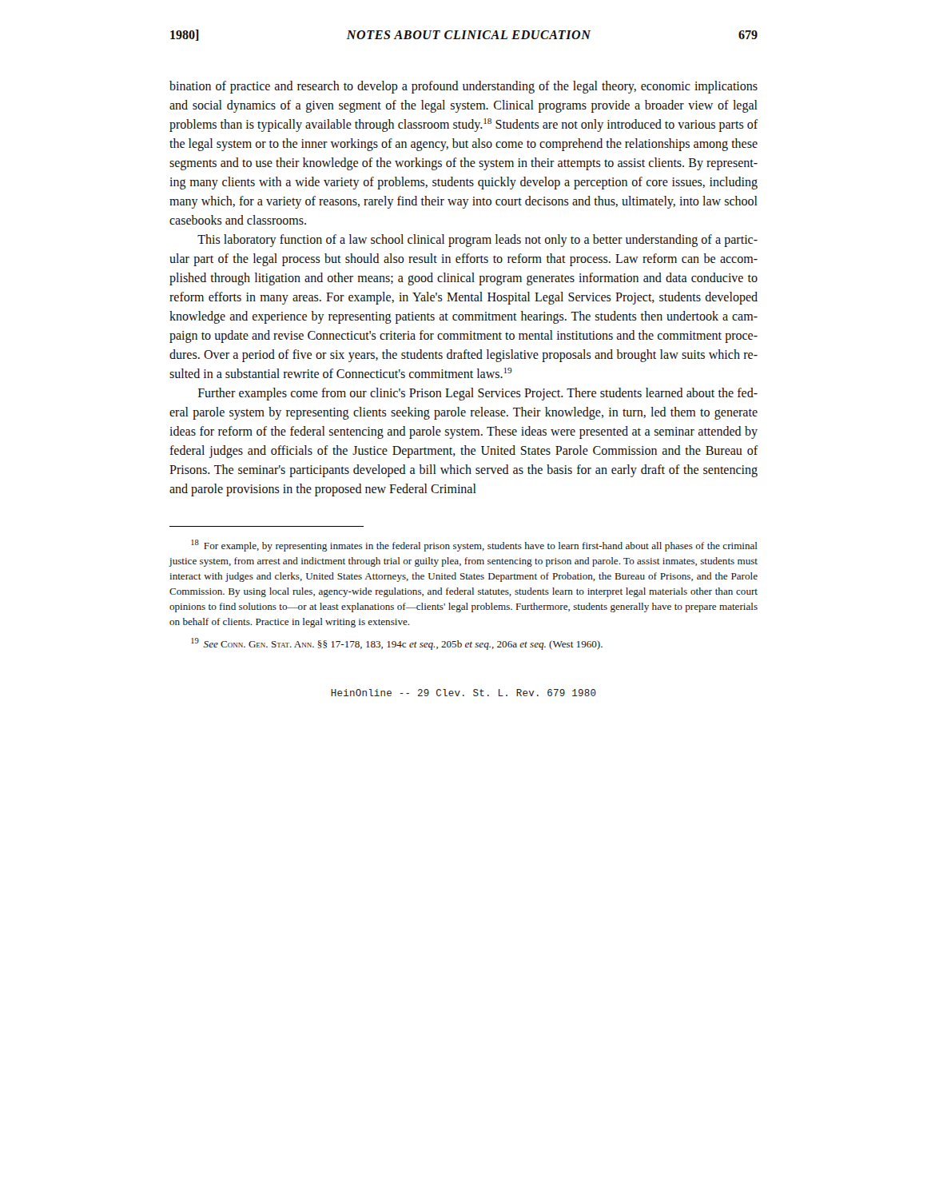1980] Notes About Clinical Education 679
bination of practice and research to develop a profound understanding of the legal theory, economic implications and social dynamics of a given segment of the legal system. Clinical programs provide a broader view of legal problems than is typically available through classroom study.18 Students are not only introduced to various parts of the legal system or to the inner workings of an agency, but also come to comprehend the relationships among these segments and to use their knowledge of the workings of the system in their attempts to assist clients. By representing many clients with a wide variety of problems, students quickly develop a perception of core issues, including many which, for a variety of reasons, rarely find their way into court decisons and thus, ultimately, into law school casebooks and classrooms.
This laboratory function of a law school clinical program leads not only to a better understanding of a particular part of the legal process but should also result in efforts to reform that process. Law reform can be accomplished through litigation and other means; a good clinical program generates information and data conducive to reform efforts in many areas. For example, in Yale's Mental Hospital Legal Services Project, students developed knowledge and experience by representing patients at commitment hearings. The students then undertook a campaign to update and revise Connecticut's criteria for commitment to mental institutions and the commitment procedures. Over a period of five or six years, the students drafted legislative proposals and brought law suits which resulted in a substantial rewrite of Connecticut's commitment laws.19
Further examples come from our clinic's Prison Legal Services Project. There students learned about the federal parole system by representing clients seeking parole release. Their knowledge, in turn, led them to generate ideas for reform of the federal sentencing and parole system. These ideas were presented at a seminar attended by federal judges and officials of the Justice Department, the United States Parole Commission and the Bureau of Prisons. The seminar's participants developed a bill which served as the basis for an early draft of the sentencing and parole provisions in the proposed new Federal Criminal
18 For example, by representing inmates in the federal prison system, students have to learn first-hand about all phases of the criminal justice system, from arrest and indictment through trial or guilty plea, from sentencing to prison and parole. To assist inmates, students must interact with judges and clerks, United States Attorneys, the United States Department of Probation, the Bureau of Prisons, and the Parole Commission. By using local rules, agency-wide regulations, and federal statutes, students learn to interpret legal materials other than court opinions to find solutions to—or at least explanations of—clients' legal problems. Furthermore, students generally have to prepare materials on behalf of clients. Practice in legal writing is extensive.
19 See Conn. Gen. Stat. Ann. §§ 17-178, 183, 194c et seq., 205b et seq., 206a et seq. (West 1960).
HeinOnline -- 29 Clev. St. L. Rev. 679 1980